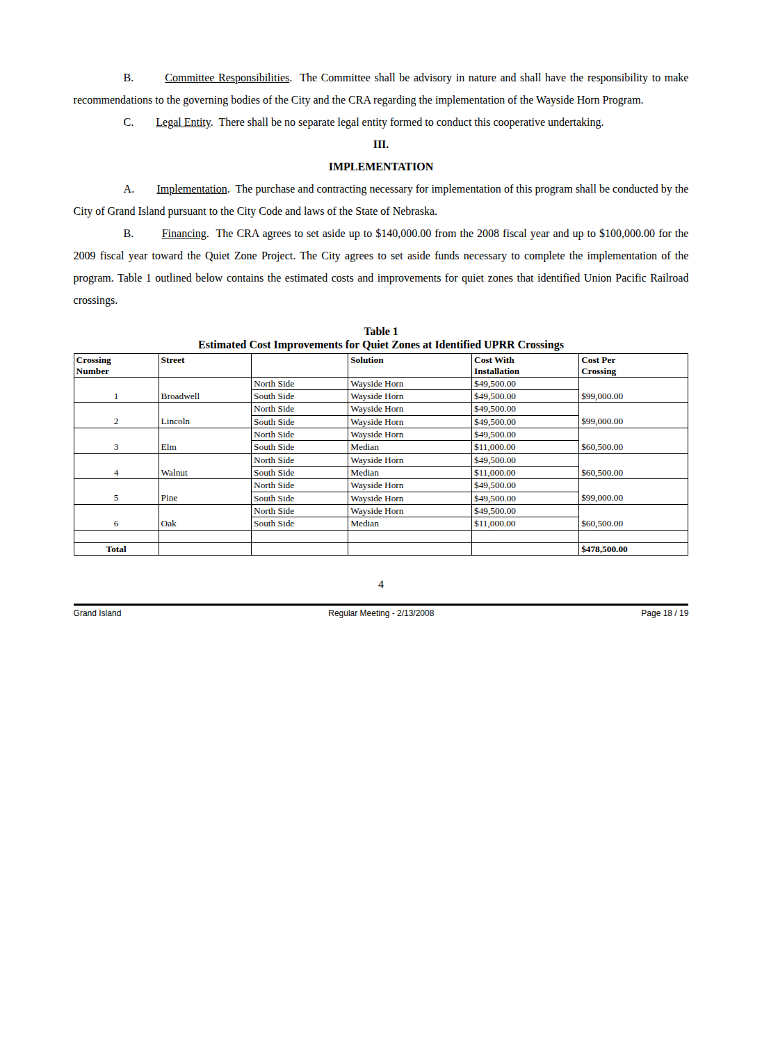B. Committee Responsibilities. The Committee shall be advisory in nature and shall have the responsibility to make recommendations to the governing bodies of the City and the CRA regarding the implementation of the Wayside Horn Program.
C. Legal Entity. There shall be no separate legal entity formed to conduct this cooperative undertaking.
III.
IMPLEMENTATION
A. Implementation. The purchase and contracting necessary for implementation of this program shall be conducted by the City of Grand Island pursuant to the City Code and laws of the State of Nebraska.
B. Financing. The CRA agrees to set aside up to $140,000.00 from the 2008 fiscal year and up to $100,000.00 for the 2009 fiscal year toward the Quiet Zone Project. The City agrees to set aside funds necessary to complete the implementation of the program. Table 1 outlined below contains the estimated costs and improvements for quiet zones that identified Union Pacific Railroad crossings.
Table 1
Estimated Cost Improvements for Quiet Zones at Identified UPRR Crossings
| Crossing Number | Street | | Solution | Cost With Installation | Cost Per Crossing |
| --- | --- | --- | --- | --- | --- |
| | | North Side | Wayside Horn | $49,500.00 | |
| 1 | Broadwell | South Side | Wayside Horn | $49,500.00 | $99,000.00 |
| | | North Side | Wayside Horn | $49,500.00 | |
| 2 | Lincoln | South Side | Wayside Horn | $49,500.00 | $99,000.00 |
| | | North Side | Wayside Horn | $49,500.00 | |
| 3 | Elm | South Side | Median | $11,000.00 | $60,500.00 |
| | | North Side | Wayside Horn | $49,500.00 | |
| 4 | Walnut | South Side | Median | $11,000.00 | $60,500.00 |
| | | North Side | Wayside Horn | $49,500.00 | |
| 5 | Pine | South Side | Wayside Horn | $49,500.00 | $99,000.00 |
| | | North Side | Wayside Horn | $49,500.00 | |
| 6 | Oak | South Side | Median | $11,000.00 | $60,500.00 |
| Total | | | | | $478,500.00 |
4
Grand Island
Regular Meeting - 2/13/2008
Page 18 / 19